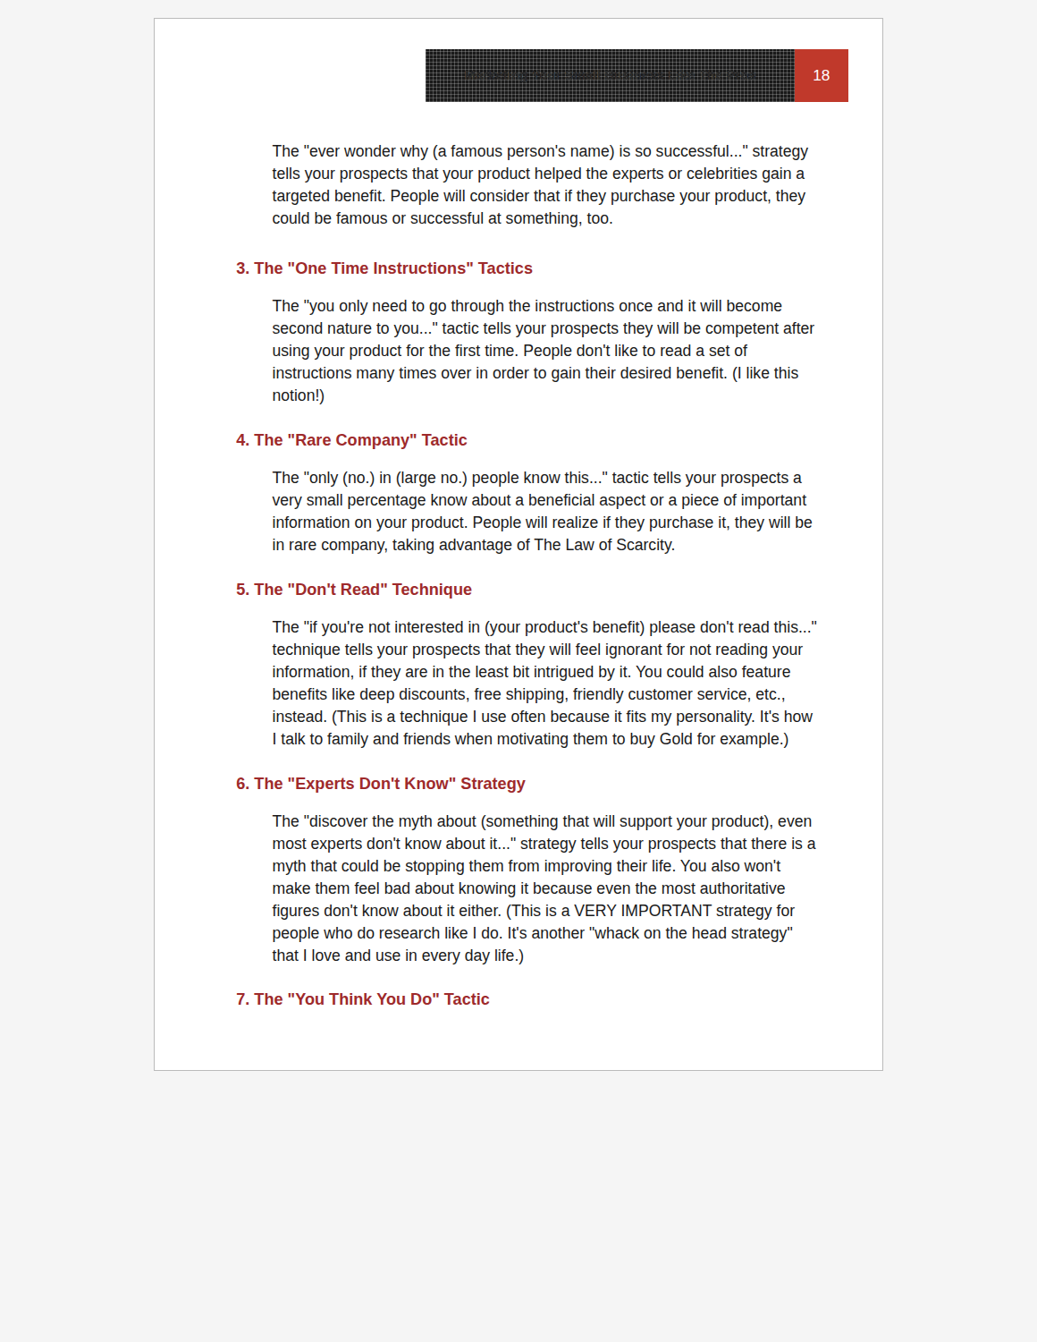Marketing Your Small Business Like The Pros
18
The "ever wonder why (a famous person's name) is so successful..." strategy tells your prospects that your product helped the experts or celebrities gain a targeted benefit. People will consider that if they purchase your product, they could be famous or successful at something, too.
3. The "One Time Instructions" Tactics
The "you only need to go through the instructions once and it will become second nature to you..." tactic tells your prospects they will be competent after using your product for the first time. People don't like to read a set of instructions many times over in order to gain their desired benefit. (I like this notion!)
4. The "Rare Company" Tactic
The "only (no.) in (large no.) people know this..." tactic tells your prospects a very small percentage know about a beneficial aspect or a piece of important information on your product. People will realize if they purchase it, they will be in rare company, taking advantage of The Law of Scarcity.
5. The "Don't Read" Technique
The "if you're not interested in (your product's benefit) please don't read this..." technique tells your prospects that they will feel ignorant for not reading your information, if they are in the least bit intrigued by it. You could also feature benefits like deep discounts, free shipping, friendly customer service, etc., instead. (This is a technique I use often because it fits my personality. It's how I talk to family and friends when motivating them to buy Gold for example.)
6. The "Experts Don't Know" Strategy
The "discover the myth about (something that will support your product), even most experts don't know about it..." strategy tells your prospects that there is a myth that could be stopping them from improving their life. You also won't make them feel bad about knowing it because even the most authoritative figures don't know about it either. (This is a VERY IMPORTANT strategy for people who do research like I do. It's another "whack on the head strategy" that I love and use in every day life.)
7. The "You Think You Do" Tactic